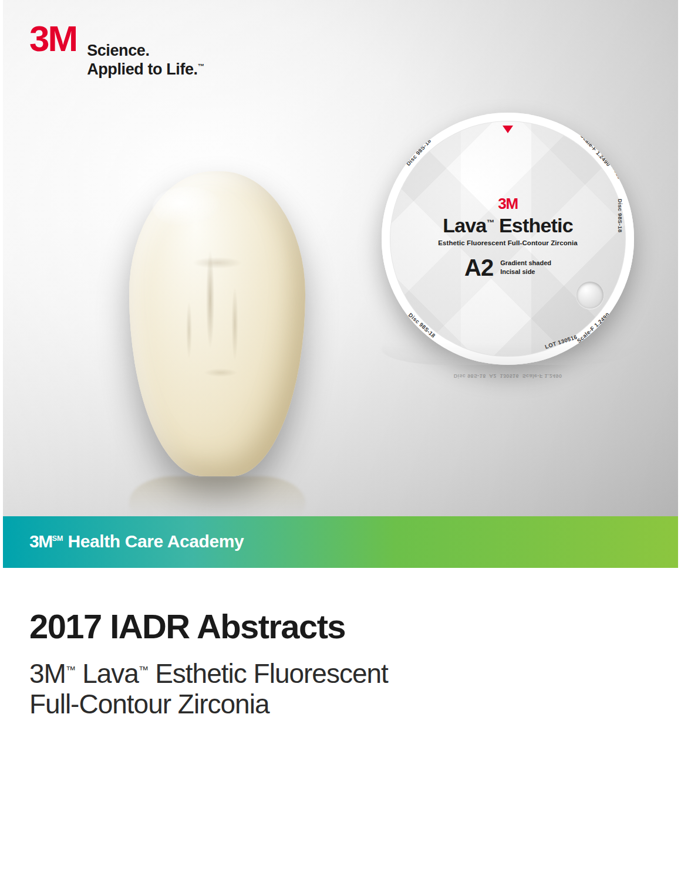3M
Science.
Applied to Life.™
Disc 98S-18 A2 Scale-F 1.2490 130516 Disc 98S-18 Disc 98S-18 Scale-F 1.2490 LOT 130516
3M
Lava™ Esthetic
Esthetic Fluorescent Full-Contour Zirconia
A2
Gradient shaded
Incisal side
Disc 98S-18 A2 130516 Scale-F 1.2490
3M SM Health Care Academy
2017 IADR Abstracts
3M™ Lava™ Esthetic Fluorescent
Full-Contour Zirconia